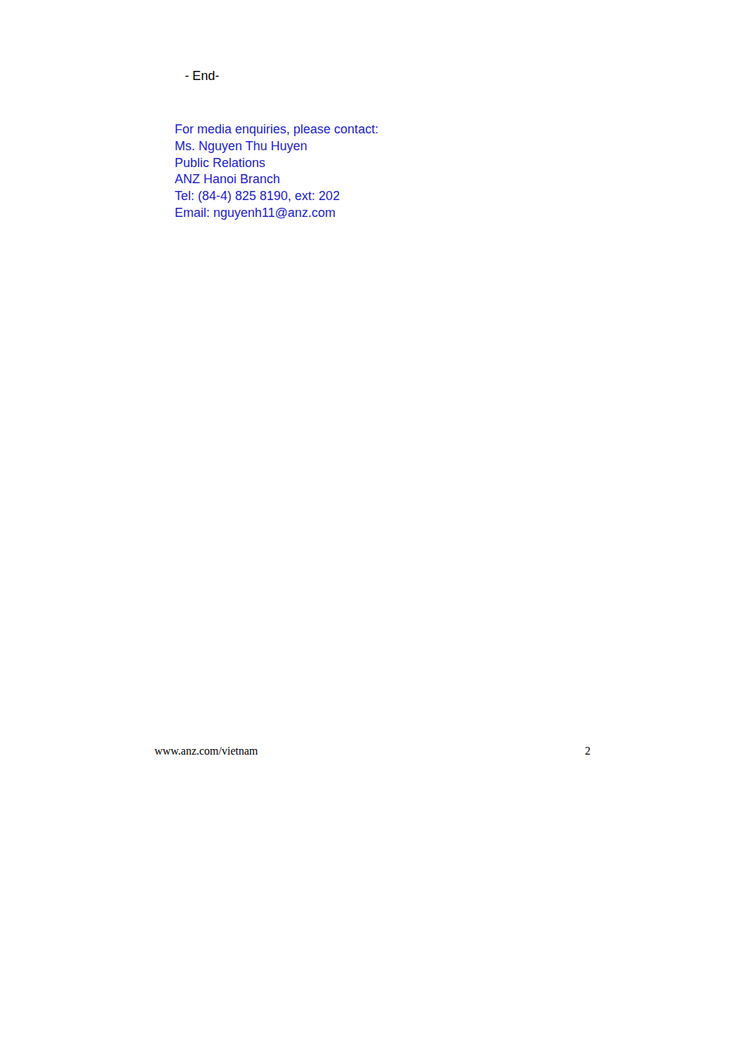- End-
For media enquiries, please contact:
Ms. Nguyen Thu Huyen
Public Relations
ANZ Hanoi Branch
Tel: (84-4) 825 8190, ext: 202
Email: nguyenh11@anz.com
www.anz.com/vietnam 2